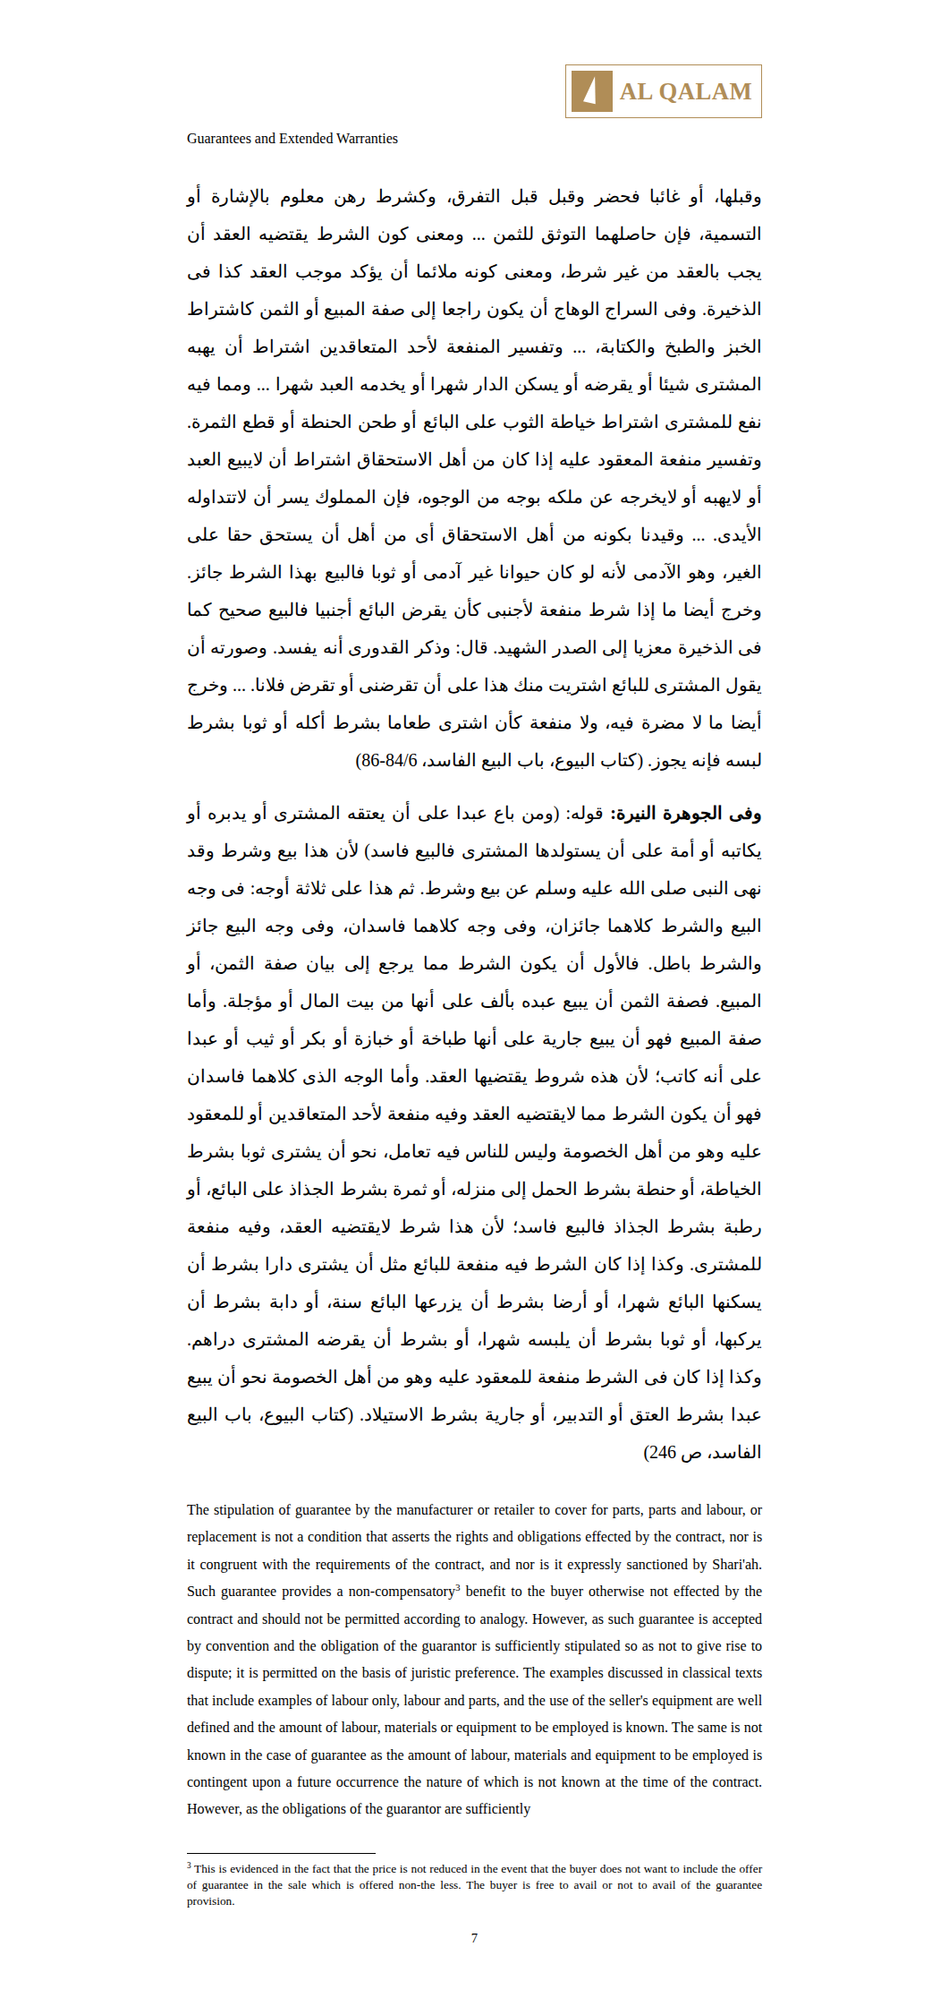AL QALAM
Guarantees and Extended Warranties
وقبلها، أو غائبا فحضر وقبل قبل التفرق، وكشرط رهن معلوم بالإشارة أو التسمية، فإن حاصلهما التوثق للثمن ... ومعنى كون الشرط يقتضيه العقد أن يجب بالعقد من غير شرط، ومعنى كونه ملائما أن يؤكد موجب العقد كذا فى الذخيرة. وفى السراج الوهاج أن يكون راجعا إلى صفة المبيع أو الثمن كاشتراط الخبز والطبخ والكتابة، ... وتفسير المنفعة لأحد المتعاقدين اشتراط أن يهبه المشترى شيئا أو يقرضه أو يسكن الدار شهرا أو يخدمه العبد شهرا ... ومما فيه نفع للمشترى اشتراط خياطة الثوب على البائع أو طحن الحنطة أو قطع الثمرة. وتفسير منفعة المعقود عليه إذا كان من أهل الاستحقاق اشتراط أن لايبيع العبد أو لايهبه أو لايخرجه عن ملكه بوجه من الوجوه، فإن المملوك يسر أن لاتتداوله الأيدى. ... وقيدنا بكونه من أهل الاستحقاق أى من أهل أن يستحق حقا على الغير، وهو الآدمى لأنه لو كان حيوانا غير آدمى أو ثوبا فالبيع بهذا الشرط جائز. وخرج أيضا ما إذا شرط منفعة لأجنبى كأن يقرض البائع أجنبيا فالبيع صحيح كما فى الذخيرة معزيا إلى الصدر الشهيد. قال: وذكر القدورى أنه يفسد. وصورته أن يقول المشترى للبائع اشتريت منك هذا على أن تقرضنى أو تقرض فلانا. ... وخرج أيضا ما لا مضرة فيه، ولا منفعة كأن اشترى طعاما بشرط أكله أو ثوبا بشرط لبسه فإنه يجوز. (كتاب البيوع، باب البيع الفاسد، 84/6-86)
وفى الجوهرة النيرة: قوله: (ومن باع عبدا على أن يعتقه المشترى أو يدبره أو يكاتبه أو أمة على أن يستولدها المشترى فالبيع فاسد) لأن هذا بيع وشرط وقد نهى النبى صلى الله عليه وسلم عن بيع وشرط. ثم هذا على ثلاثة أوجه: فى وجه البيع والشرط كلاهما جائزان، وفى وجه كلاهما فاسدان، وفى وجه البيع جائز والشرط باطل. فالأول أن يكون الشرط مما يرجع إلى بيان صفة الثمن، أو المبيع. فصفة الثمن أن يبيع عبده بألف على أنها من بيت المال أو مؤجلة. وأما صفة المبيع فهو أن يبيع جارية على أنها طباخة أو خبازة أو بكر أو ثيب أو عبدا على أنه كاتب؛ لأن هذه شروط يقتضيها العقد. وأما الوجه الذى كلاهما فاسدان فهو أن يكون الشرط مما لايقتضيه العقد وفيه منفعة لأحد المتعاقدين أو للمعقود عليه وهو من أهل الخصومة وليس للناس فيه تعامل، نحو أن يشترى ثوبا بشرط الخياطة، أو حنطة بشرط الحمل إلى منزله، أو ثمرة بشرط الجذاذ على البائع، أو رطبة بشرط الجذاذ فالبيع فاسد؛ لأن هذا شرط لايقتضيه العقد، وفيه منفعة للمشترى. وكذا إذا كان الشرط فيه منفعة للبائع مثل أن يشترى دارا بشرط أن يسكنها البائع شهرا، أو أرضا بشرط أن يزرعها البائع سنة، أو دابة بشرط أن يركبها، أو ثوبا بشرط أن يلبسه شهرا، أو بشرط أن يقرضه المشترى دراهم. وكذا إذا كان فى الشرط منفعة للمعقود عليه وهو من أهل الخصومة نحو أن يبيع عبدا بشرط العتق أو التدبير، أو جارية بشرط الاستيلاد. (كتاب البيوع، باب البيع الفاسد، ص 246)
The stipulation of guarantee by the manufacturer or retailer to cover for parts, parts and labour, or replacement is not a condition that asserts the rights and obligations effected by the contract, nor is it congruent with the requirements of the contract, and nor is it expressly sanctioned by Shari'ah. Such guarantee provides a non-compensatory3 benefit to the buyer otherwise not effected by the contract and should not be permitted according to analogy. However, as such guarantee is accepted by convention and the obligation of the guarantor is sufficiently stipulated so as not to give rise to dispute; it is permitted on the basis of juristic preference. The examples discussed in classical texts that include examples of labour only, labour and parts, and the use of the seller's equipment are well defined and the amount of labour, materials or equipment to be employed is known. The same is not known in the case of guarantee as the amount of labour, materials and equipment to be employed is contingent upon a future occurrence the nature of which is not known at the time of the contract. However, as the obligations of the guarantor are sufficiently
3 This is evidenced in the fact that the price is not reduced in the event that the buyer does not want to include the offer of guarantee in the sale which is offered non-the less. The buyer is free to avail or not to avail of the guarantee provision.
7